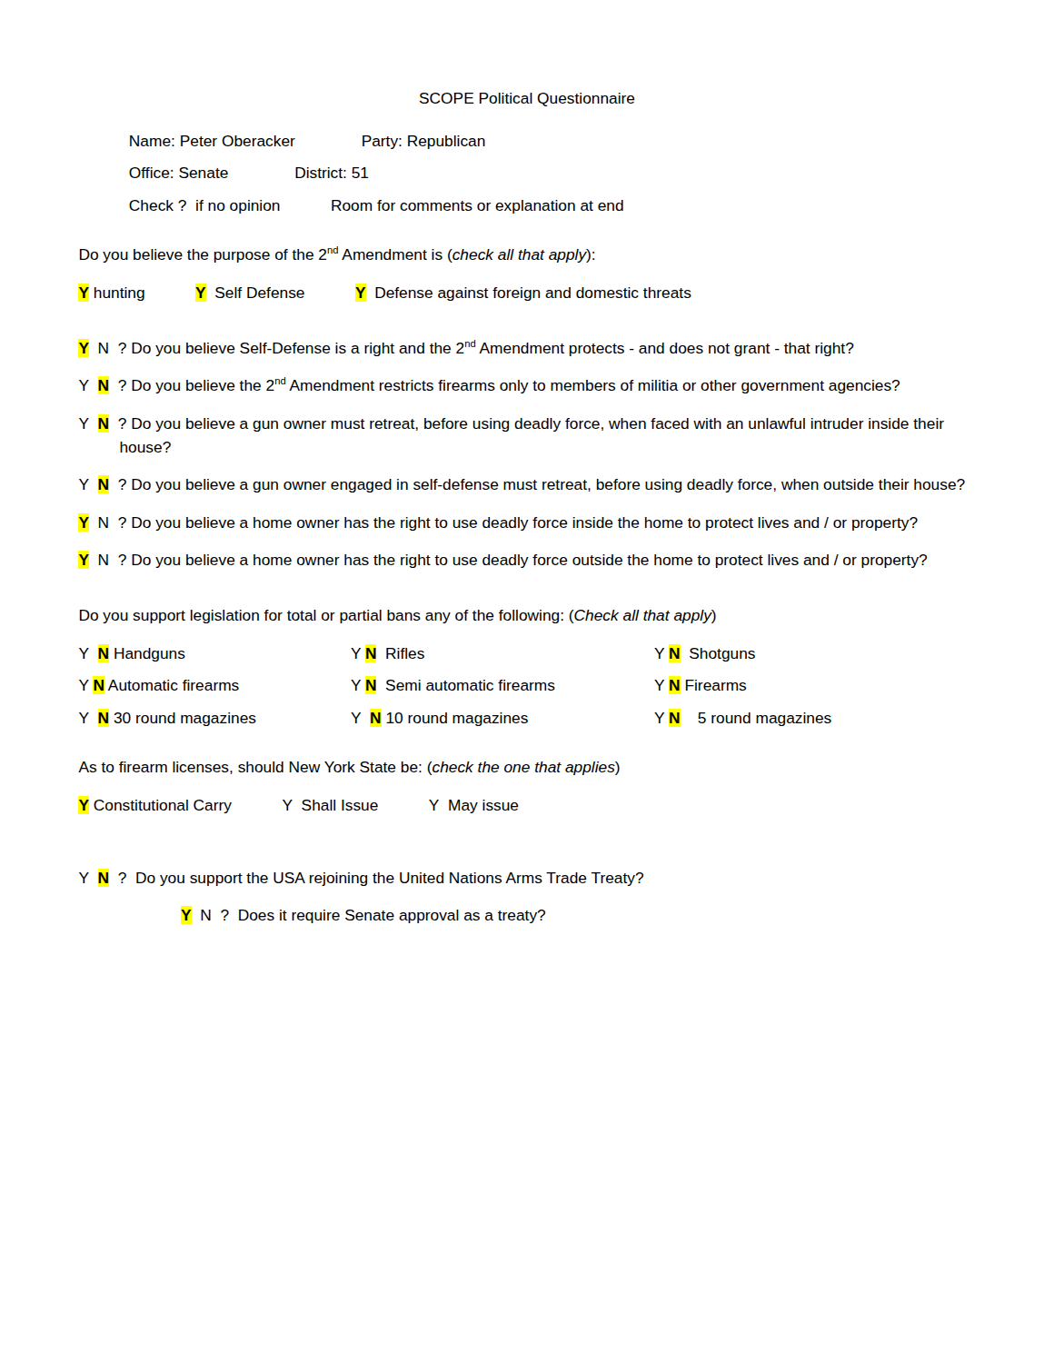SCOPE Political Questionnaire
Name: Peter Oberacker Party: Republican
Office: Senate District: 51
Check ? if no opinion Room for comments or explanation at end
Do you believe the purpose of the 2nd Amendment is (check all that apply):
Y hunting Y Self Defense Y Defense against foreign and domestic threats
Y N ? Do you believe Self-Defense is a right and the 2nd Amendment protects - and does not grant - that right?
Y N ? Do you believe the 2nd Amendment restricts firearms only to members of militia or other government agencies?
Y N ? Do you believe a gun owner must retreat, before using deadly force, when faced with an unlawful intruder inside their house?
Y N ? Do you believe a gun owner engaged in self-defense must retreat, before using deadly force, when outside their house?
Y N ? Do you believe a home owner has the right to use deadly force inside the home to protect lives and / or property?
Y N ? Do you believe a home owner has the right to use deadly force outside the home to protect lives and / or property?
Do you support legislation for total or partial bans any of the following: (Check all that apply)
Y N Handguns Y N Rifles Y N Shotguns
Y N Automatic firearms Y N Semi automatic firearms Y N Firearms
Y N 30 round magazines Y N 10 round magazines Y N 5 round magazines
As to firearm licenses, should New York State be: (check the one that applies)
Y Constitutional Carry Y Shall Issue Y May issue
Y N ? Do you support the USA rejoining the United Nations Arms Trade Treaty?
Y N ? Does it require Senate approval as a treaty?